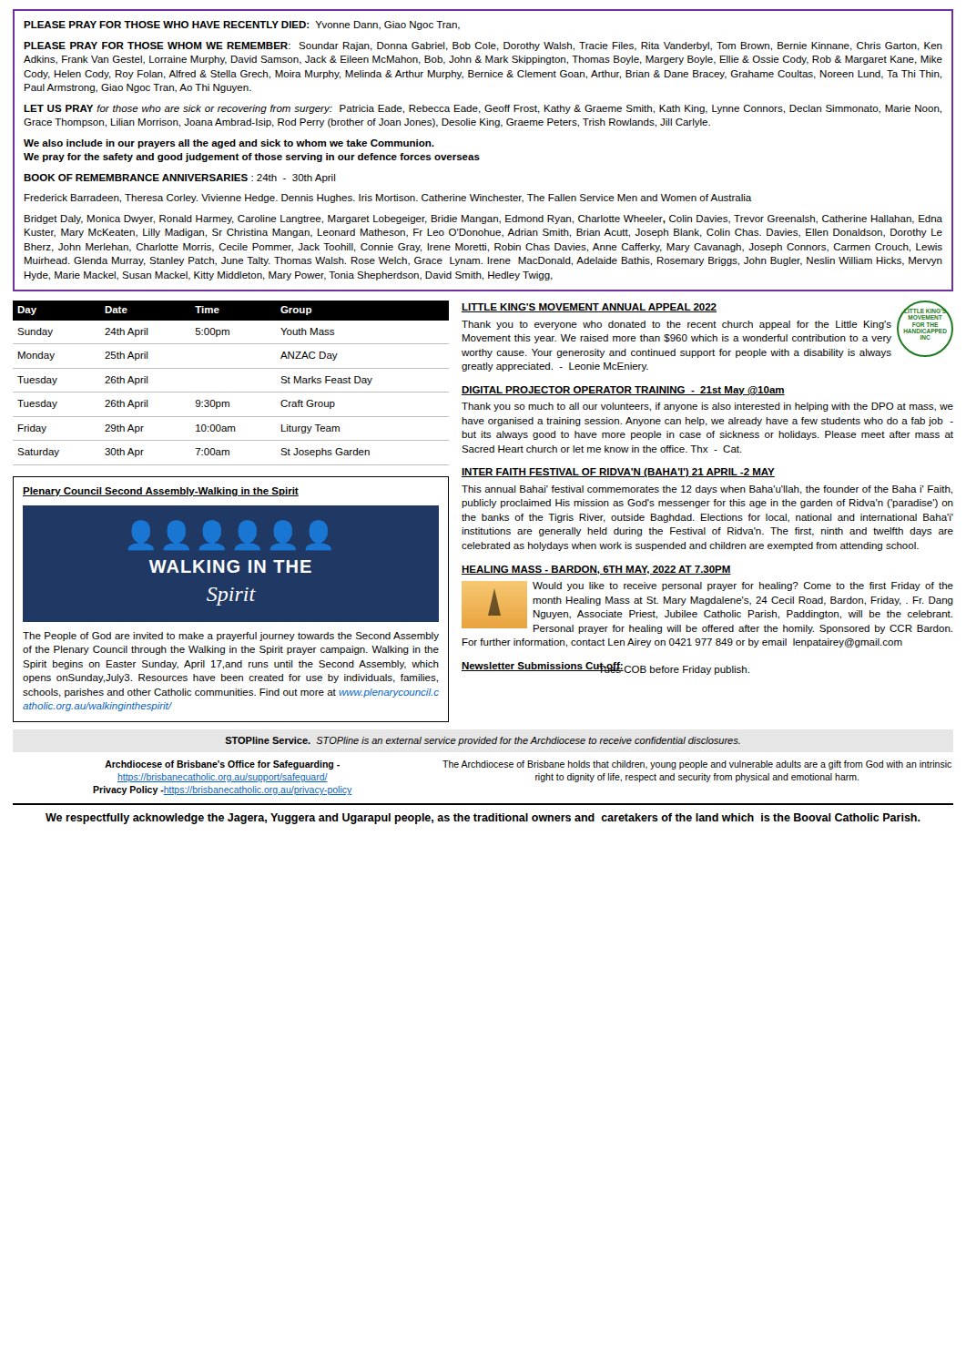PLEASE PRAY FOR THOSE WHO HAVE RECENTLY DIED: Yvonne Dann, Giao Ngoc Tran,
PLEASE PRAY FOR THOSE WHOM WE REMEMBER: Soundar Rajan, Donna Gabriel, Bob Cole, Dorothy Walsh, Tracie Files, Rita Vanderbyl, Tom Brown, Bernie Kinnane, Chris Garton, Ken Adkins, Frank Van Gestel, Lorraine Murphy, David Samson, Jack & Eileen McMahon, Bob, John & Mark Skippington, Thomas Boyle, Margery Boyle, Ellie & Ossie Cody, Rob & Margaret Kane, Mike Cody, Helen Cody, Roy Folan, Alfred & Stella Grech, Moira Murphy, Melinda & Arthur Murphy, Bernice & Clement Goan, Arthur, Brian & Dane Bracey, Grahame Coultas, Noreen Lund, Ta Thi Thin, Paul Armstrong, Giao Ngoc Tran, Ao Thi Nguyen.
LET US PRAY for those who are sick or recovering from surgery: Patricia Eade, Rebecca Eade, Geoff Frost, Kathy & Graeme Smith, Kath King, Lynne Connors, Declan Simmonato, Marie Noon, Grace Thompson, Lilian Morrison, Joana Ambrad-Isip, Rod Perry (brother of Joan Jones), Desolie King, Graeme Peters, Trish Rowlands, Jill Carlyle.
We also include in our prayers all the aged and sick to whom we take Communion.
We pray for the safety and good judgement of those serving in our defence forces overseas
BOOK OF REMEMBRANCE ANNIVERSARIES : 24th - 30th April
Frederick Barradeen, Theresa Corley. Vivienne Hedge. Dennis Hughes. Iris Mortison. Catherine Winchester, The Fallen Service Men and Women of Australia
Bridget Daly, Monica Dwyer, Ronald Harmey, Caroline Langtree, Margaret Lobegeiger, Bridie Mangan, Edmond Ryan, Charlotte Wheeler, Colin Davies, Trevor Greenalsh, Catherine Hallahan, Edna Kuster, Mary McKeaten, Lilly Madigan, Sr Christina Mangan, Leonard Matheson, Fr Leo O'Donohue, Adrian Smith, Brian Acutt, Joseph Blank, Colin Chas. Davies, Ellen Donaldson, Dorothy Le Bherz, John Merlehan, Charlotte Morris, Cecile Pommer, Jack Toohill, Connie Gray, Irene Moretti, Robin Chas Davies, Anne Cafferky, Mary Cavanagh, Joseph Connors, Carmen Crouch, Lewis Muirhead. Glenda Murray, Stanley Patch, June Talty. Thomas Walsh. Rose Welch, Grace Lynam. Irene MacDonald, Adelaide Bathis, Rosemary Briggs, John Bugler, Neslin William Hicks, Mervyn Hyde, Marie Mackel, Susan Mackel, Kitty Middleton, Mary Power, Tonia Shepherdson, David Smith, Hedley Twigg,
| Day | Date | Time | Group |
| --- | --- | --- | --- |
| Sunday | 24th April | 5:00pm | Youth Mass |
| Monday | 25th April | | ANZAC Day |
| Tuesday | 26th April | | St Marks Feast Day |
| Tuesday | 26th April | 9:30pm | Craft Group |
| Friday | 29th Apr | 10:00am | Liturgy Team |
| Saturday | 30th Apr | 7:00am | St Josephs Garden |
Plenary Council Second Assembly-Walking in the Spirit
👤👤👤👤👤👤
WALKING IN THE
Spirit
The People of God are invited to make a prayerful journey towards the Second Assembly of the Plenary Council through the Walking in the Spirit prayer campaign. Walking in the Spirit begins on Easter Sunday, April 17,and runs until the Second Assembly, which opens onSunday,July3. Resources have been created for use by individuals, families, schools, parishes and other Catholic communities. Find out more at www.plenarycouncil.catholic.org.au/walkinginthespirit/
LITTLE KING'S MOVEMENT
FOR THE HANDICAPPED
INC
LITTLE KING'S MOVEMENT ANNUAL APPEAL 2022
Thank you to everyone who donated to the recent church appeal for the Little King's Movement this year. We raised more than $960 which is a wonderful contribution to a very worthy cause. Your generosity and continued support for people with a disability is always greatly appreciated. - Leonie McEniery.
DIGITAL PROJECTOR OPERATOR TRAINING - 21st May @10am
Thank you so much to all our volunteers, if anyone is also interested in helping with the DPO at mass, we have organised a training session. Anyone can help, we already have a few students who do a fab job - but its always good to have more people in case of sickness or holidays. Please meet after mass at Sacred Heart church or let me know in the office. Thx - Cat.
INTER FAITH FESTIVAL OF RIDVA'N (BAHA'I') 21 APRIL -2 MAY
This annual Bahai' festival commemorates the 12 days when Baha'u'llah, the founder of the Baha i' Faith, publicly proclaimed His mission as God's messenger for this age in the garden of Ridva'n ('paradise') on the banks of the Tigris River, outside Baghdad. Elections for local, national and international Baha'i' institutions are generally held during the Festival of Ridva'n. The first, ninth and twelfth days are celebrated as holydays when work is suspended and children are exempted from attending school.
HEALING MASS - BARDON, 6TH MAY, 2022 AT 7.30PM
Would you like to receive personal prayer for healing? Come to the first Friday of the month Healing Mass at St. Mary Magdalene's, 24 Cecil Road, Bardon, Friday, . Fr. Dang Nguyen, Associate Priest, Jubilee Catholic Parish, Paddington, will be the celebrant. Personal prayer for healing will be offered after the homily. Sponsored by CCR Bardon. For further information, contact Len Airey on 0421 977 849 or by email lenpatairey@gmail.com
Newsletter Submissions Cut-off:
Tues COB before Friday publish.
STOPline Service. STOPline is an external service provided for the Archdiocese to receive confidential disclosures.
Archdiocese of Brisbane's Office for Safeguarding -
https://brisbanecatholic.org.au/support/safeguard/
Privacy Policy -https://brisbanecatholic.org.au/privacy-policy
The Archdiocese of Brisbane holds that children, young people and vulnerable adults are a gift from God with an intrinsic right to dignity of life, respect and security from physical and emotional harm.
We respectfully acknowledge the Jagera, Yuggera and Ugarapul people, as the traditional owners and caretakers of the land which is the Booval Catholic Parish.